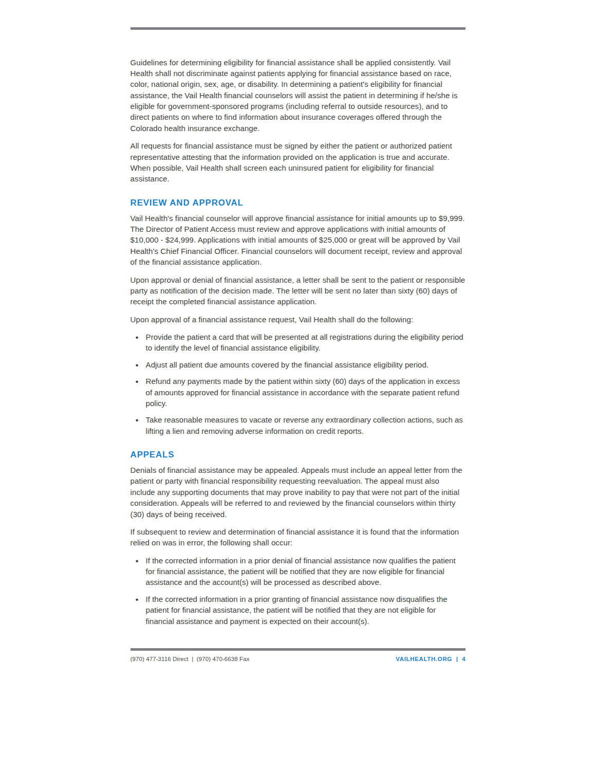Guidelines for determining eligibility for financial assistance shall be applied consistently. Vail Health shall not discriminate against patients applying for financial assistance based on race, color, national origin, sex, age, or disability. In determining a patient's eligibility for financial assistance, the Vail Health financial counselors will assist the patient in determining if he/she is eligible for government-sponsored programs (including referral to outside resources), and to direct patients on where to find information about insurance coverages offered through the Colorado health insurance exchange.
All requests for financial assistance must be signed by either the patient or authorized patient representative attesting that the information provided on the application is true and accurate. When possible, Vail Health shall screen each uninsured patient for eligibility for financial assistance.
Review and Approval
Vail Health's financial counselor will approve financial assistance for initial amounts up to $9,999. The Director of Patient Access must review and approve applications with initial amounts of $10,000 - $24,999. Applications with initial amounts of $25,000 or great will be approved by Vail Health's Chief Financial Officer. Financial counselors will document receipt, review and approval of the financial assistance application.
Upon approval or denial of financial assistance, a letter shall be sent to the patient or responsible party as notification of the decision made. The letter will be sent no later than sixty (60) days of receipt the completed financial assistance application.
Upon approval of a financial assistance request, Vail Health shall do the following:
Provide the patient a card that will be presented at all registrations during the eligibility period to identify the level of financial assistance eligibility.
Adjust all patient due amounts covered by the financial assistance eligibility period.
Refund any payments made by the patient within sixty (60) days of the application in excess of amounts approved for financial assistance in accordance with the separate patient refund policy.
Take reasonable measures to vacate or reverse any extraordinary collection actions, such as lifting a lien and removing adverse information on credit reports.
Appeals
Denials of financial assistance may be appealed. Appeals must include an appeal letter from the patient or party with financial responsibility requesting reevaluation. The appeal must also include any supporting documents that may prove inability to pay that were not part of the initial consideration. Appeals will be referred to and reviewed by the financial counselors within thirty (30) days of being received.
If subsequent to review and determination of financial assistance it is found that the information relied on was in error, the following shall occur:
If the corrected information in a prior denial of financial assistance now qualifies the patient for financial assistance, the patient will be notified that they are now eligible for financial assistance and the account(s) will be processed as described above.
If the corrected information in a prior granting of financial assistance now disqualifies the patient for financial assistance, the patient will be notified that they are not eligible for financial assistance and payment is expected on their account(s).
(970) 477-3116 Direct | (970) 470-6638 Fax
VAILHEALTH.ORG | 4